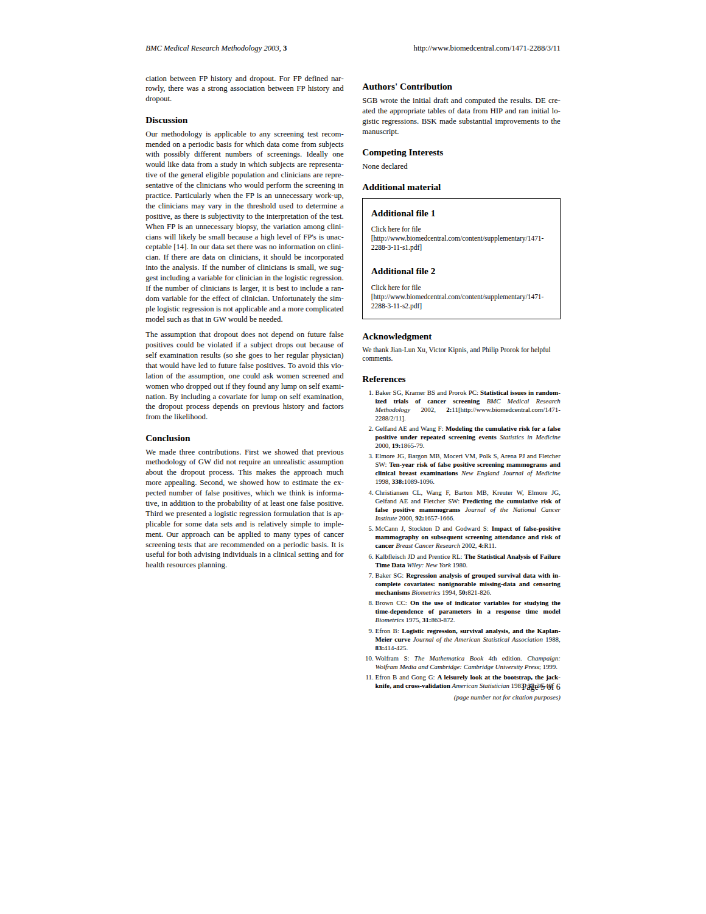BMC Medical Research Methodology 2003, 3
http://www.biomedcentral.com/1471-2288/3/11
ciation between FP history and dropout. For FP defined narrowly, there was a strong association between FP history and dropout.
Discussion
Our methodology is applicable to any screening test recommended on a periodic basis for which data come from subjects with possibly different numbers of screenings. Ideally one would like data from a study in which subjects are representative of the general eligible population and clinicians are representative of the clinicians who would perform the screening in practice. Particularly when the FP is an unnecessary work-up, the clinicians may vary in the threshold used to determine a positive, as there is subjectivity to the interpretation of the test. When FP is an unnecessary biopsy, the variation among clinicians will likely be small because a high level of FP's is unacceptable [14]. In our data set there was no information on clinician. If there are data on clinicians, it should be incorporated into the analysis. If the number of clinicians is small, we suggest including a variable for clinician in the logistic regression. If the number of clinicians is larger, it is best to include a random variable for the effect of clinician. Unfortunately the simple logistic regression is not applicable and a more complicated model such as that in GW would be needed.
The assumption that dropout does not depend on future false positives could be violated if a subject drops out because of self examination results (so she goes to her regular physician) that would have led to future false positives. To avoid this violation of the assumption, one could ask women screened and women who dropped out if they found any lump on self examination. By including a covariate for lump on self examination, the dropout process depends on previous history and factors from the likelihood.
Conclusion
We made three contributions. First we showed that previous methodology of GW did not require an unrealistic assumption about the dropout process. This makes the approach much more appealing. Second, we showed how to estimate the expected number of false positives, which we think is informative, in addition to the probability of at least one false positive. Third we presented a logistic regression formulation that is applicable for some data sets and is relatively simple to implement. Our approach can be applied to many types of cancer screening tests that are recommended on a periodic basis. It is useful for both advising individuals in a clinical setting and for health resources planning.
Authors' Contribution
SGB wrote the initial draft and computed the results. DE created the appropriate tables of data from HIP and ran initial logistic regressions. BSK made substantial improvements to the manuscript.
Competing Interests
None declared
Additional material
Additional file 1
Click here for file
[http://www.biomedcentral.com/content/supplementary/1471-2288-3-11-s1.pdf]
Additional file 2
Click here for file
[http://www.biomedcentral.com/content/supplementary/1471-2288-3-11-s2.pdf]
Acknowledgment
We thank Jian-Lun Xu, Victor Kipnis, and Philip Prorok for helpful comments.
References
Baker SG, Kramer BS and Prorok PC: Statistical issues in randomized trials of cancer screening BMC Medical Research Methodology 2002, 2: 11[http://www.biomedcentral.com/1471-2288/2/11].
Gelfand AE and Wang F: Modeling the cumulative risk for a false positive under repeated screening events Statistics in Medicine 2000, 19: 1865-79.
Elmore JG, Bargon MB, Moceri VM, Polk S, Arena PJ and Fletcher SW: Ten-year risk of false positive screening mammograms and clinical breast examinations New England Journal of Medicine 1998, 338: 1089-1096.
Christiansen CL, Wang F, Barton MB, Kreuter W, Elmore JG, Gelfand AE and Fletcher SW: Predicting the cumulative risk of false positive mammograms Journal of the National Cancer Institute 2000, 92: 1657-1666.
McCann J, Stockton D and Godward S: Impact of false-positive mammography on subsequent screening attendance and risk of cancer Breast Cancer Research 2002, 4: R11.
Kalbfleisch JD and Prentice RL: The Statistical Analysis of Failure Time Data Wiley: New York 1980.
Baker SG: Regression analysis of grouped survival data with incomplete covariates: nonignorable missing-data and censoring mechanisms Biometrics 1994, 50: 821-826.
Brown CC: On the use of indicator variables for studying the time-dependence of parameters in a response time model Biometrics 1975, 31: 863-872.
Efron B: Logistic regression, survival analysis, and the Kaplan-Meier curve Journal of the American Statistical Association 1988, 83: 414-425.
Wolfram S: The Mathematica Book 4th edition. Champaign: Wolfram Media and Cambridge: Cambridge University Press; 1999.
Efron B and Gong G: A leisurely look at the bootstrap, the jackknife, and cross-validation American Statistician 1983, 37: 36-48.
Page 5 of 6
(page number not for citation purposes)